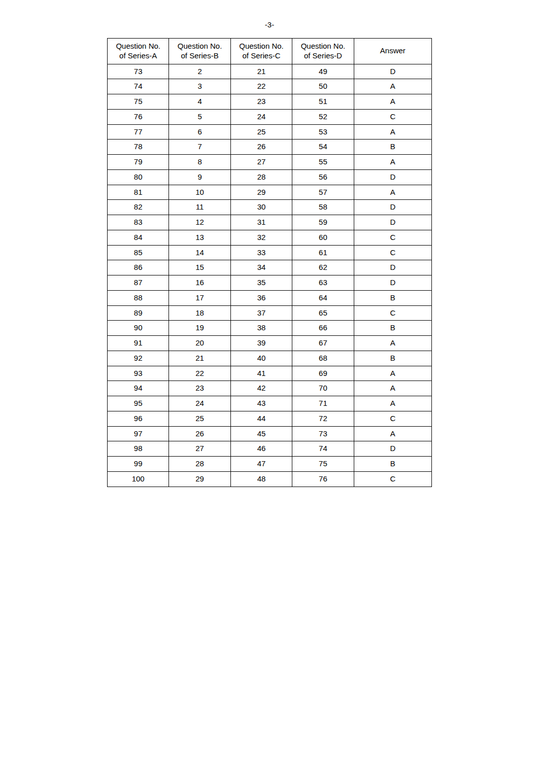-3-
| Question No. of Series-A | Question No. of Series-B | Question No. of Series-C | Question No. of Series-D | Answer |
| --- | --- | --- | --- | --- |
| 73 | 2 | 21 | 49 | D |
| 74 | 3 | 22 | 50 | A |
| 75 | 4 | 23 | 51 | A |
| 76 | 5 | 24 | 52 | C |
| 77 | 6 | 25 | 53 | A |
| 78 | 7 | 26 | 54 | B |
| 79 | 8 | 27 | 55 | A |
| 80 | 9 | 28 | 56 | D |
| 81 | 10 | 29 | 57 | A |
| 82 | 11 | 30 | 58 | D |
| 83 | 12 | 31 | 59 | D |
| 84 | 13 | 32 | 60 | C |
| 85 | 14 | 33 | 61 | C |
| 86 | 15 | 34 | 62 | D |
| 87 | 16 | 35 | 63 | D |
| 88 | 17 | 36 | 64 | B |
| 89 | 18 | 37 | 65 | C |
| 90 | 19 | 38 | 66 | B |
| 91 | 20 | 39 | 67 | A |
| 92 | 21 | 40 | 68 | B |
| 93 | 22 | 41 | 69 | A |
| 94 | 23 | 42 | 70 | A |
| 95 | 24 | 43 | 71 | A |
| 96 | 25 | 44 | 72 | C |
| 97 | 26 | 45 | 73 | A |
| 98 | 27 | 46 | 74 | D |
| 99 | 28 | 47 | 75 | B |
| 100 | 29 | 48 | 76 | C |